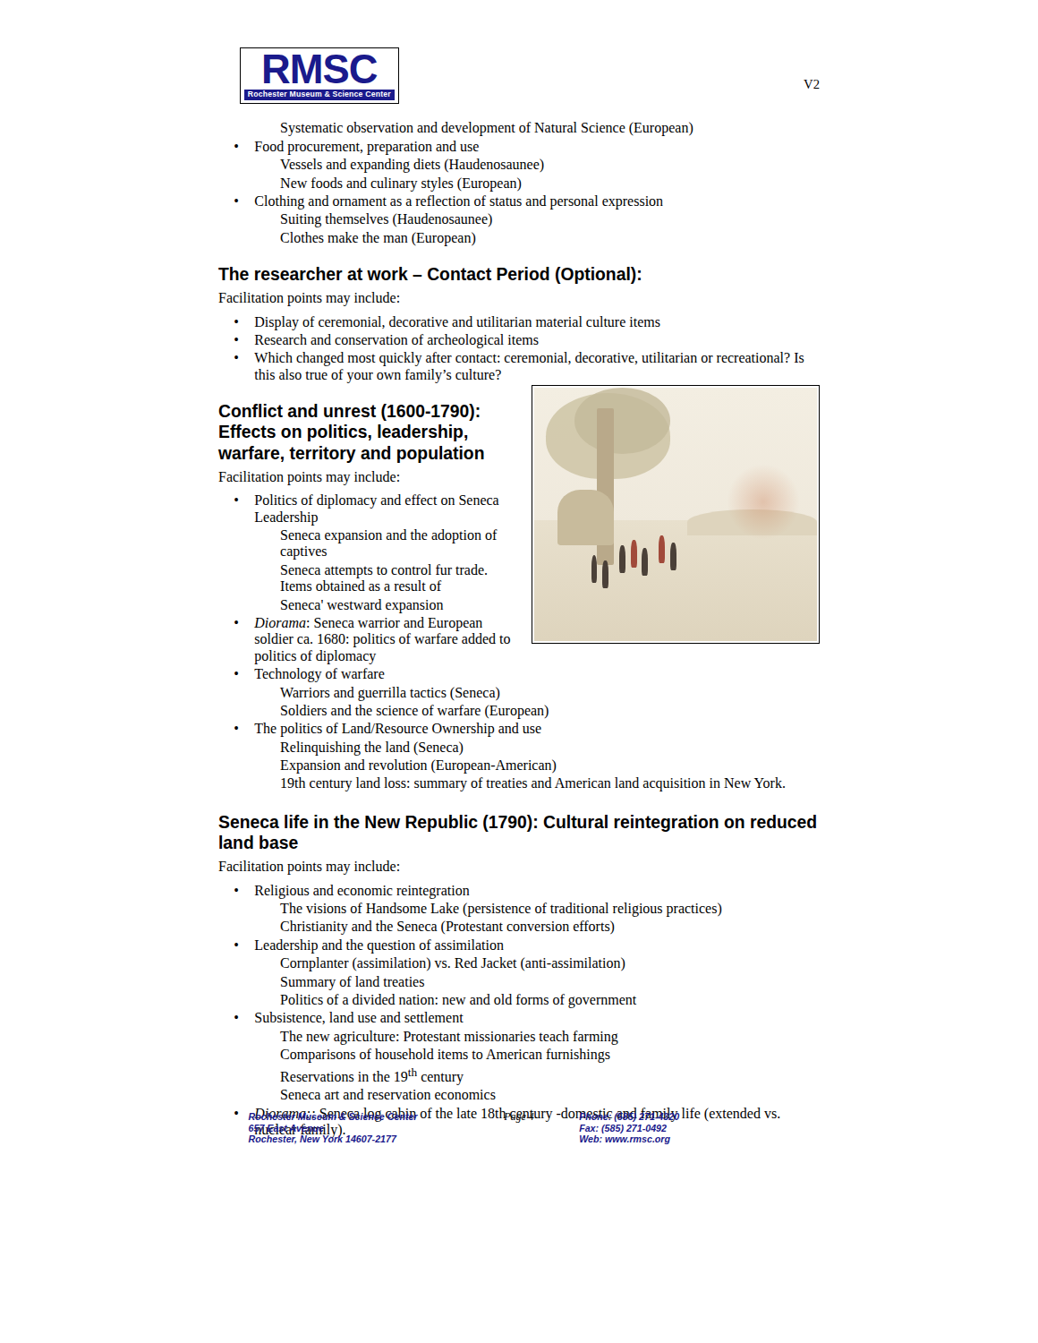RMSC
Rochester Museum & Science Center
V2
Systematic observation and development of Natural Science (European)
Food procurement, preparation and use
Vessels and expanding diets (Haudenosaunee)
New foods and culinary styles (European)
Clothing and ornament as a reflection of status and personal expression
Suiting themselves (Haudenosaunee)
Clothes make the man (European)
The researcher at work – Contact Period (Optional):
Facilitation points may include:
Display of ceremonial, decorative and utilitarian material culture items
Research and conservation of archeological items
Which changed most quickly after contact: ceremonial, decorative, utilitarian or recreational? Is this also true of your own family’s culture?
Conflict and unrest (1600-1790): Effects on politics, leadership, warfare, territory and population
Facilitation points may include:
Politics of diplomacy and effect on Seneca Leadership
Seneca expansion and the adoption of captives
Seneca attempts to control fur trade. Items obtained as a result of
Seneca' westward expansion
Diorama: Seneca warrior and European soldier ca. 1680: politics of warfare added to politics of diplomacy
Technology of warfare
Warriors and guerrilla tactics (Seneca)
Soldiers and the science of warfare (European)
The politics of Land/Resource Ownership and use
Relinquishing the land (Seneca)
Expansion and revolution (European-American)
19th century land loss: summary of treaties and American land acquisition in New York.
Seneca life in the New Republic (1790): Cultural reintegration on reduced land base
Facilitation points may include:
Religious and economic reintegration
The visions of Handsome Lake (persistence of traditional religious practices)
Christianity and the Seneca (Protestant conversion efforts)
Leadership and the question of assimilation
Cornplanter (assimilation) vs. Red Jacket (anti-assimilation)
Summary of land treaties
Politics of a divided nation: new and old forms of government
Subsistence, land use and settlement
The new agriculture: Protestant missionaries teach farming
Comparisons of household items to American furnishings
Reservations in the 19th century
Seneca art and reservation economics
Diorama:: Seneca log cabin of the late 18th century -domestic and family life (extended vs. nuclear family).
| Rochester Museum & Science Center 657 East Avenue Rochester, New York 14607-2177 | Page 4 | Phone: (585) 271-4320 Fax: (585) 271-0492 Web: www.rmsc.org |